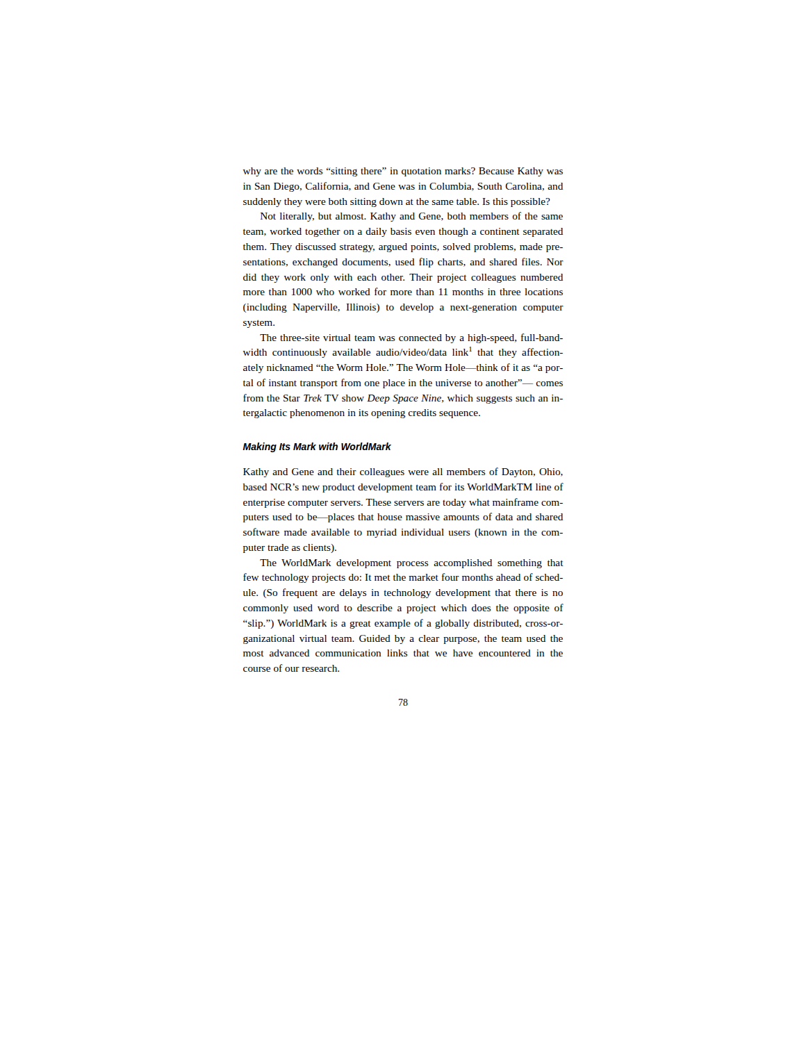why are the words “sitting there” in quotation marks? Because Kathy was in San Diego, California, and Gene was in Columbia, South Carolina, and suddenly they were both sitting down at the same table. Is this possible?
Not literally, but almost. Kathy and Gene, both members of the same team, worked together on a daily basis even though a continent separated them. They discussed strategy, argued points, solved problems, made presentations, exchanged documents, used flip charts, and shared files. Nor did they work only with each other. Their project colleagues numbered more than 1000 who worked for more than 11 months in three locations (including Naperville, Illinois) to develop a next-generation computer system.
The three-site virtual team was connected by a high-speed, full-bandwidth continuously available audio/video/data link1 that they affectionately nicknamed “the Worm Hole.” The Worm Hole—think of it as “a portal of instant transport from one place in the universe to another”— comes from the Star Trek TV show Deep Space Nine, which suggests such an intergalactic phenomenon in its opening credits sequence.
Making Its Mark with WorldMark
Kathy and Gene and their colleagues were all members of Dayton, Ohio, based NCR’s new product development team for its WorldMarkTM line of enterprise computer servers. These servers are today what mainframe computers used to be—places that house massive amounts of data and shared software made available to myriad individual users (known in the computer trade as clients).
The WorldMark development process accomplished something that few technology projects do: It met the market four months ahead of schedule. (So frequent are delays in technology development that there is no commonly used word to describe a project which does the opposite of “slip.”) WorldMark is a great example of a globally distributed, cross-organizational virtual team. Guided by a clear purpose, the team used the most advanced communication links that we have encountered in the course of our research.
78